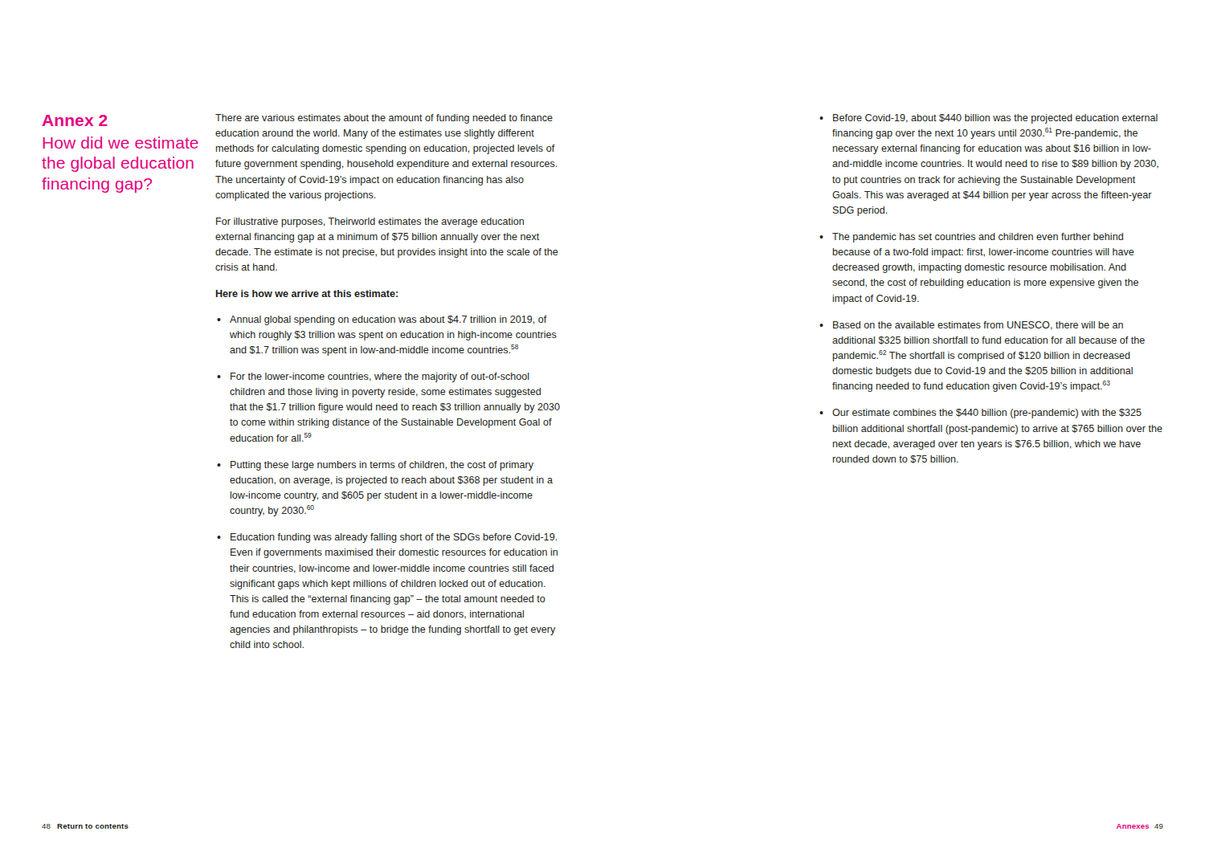Annex 2 How did we estimate the global education financing gap?
There are various estimates about the amount of funding needed to finance education around the world. Many of the estimates use slightly different methods for calculating domestic spending on education, projected levels of future government spending, household expenditure and external resources. The uncertainty of Covid-19’s impact on education financing has also complicated the various projections.
For illustrative purposes, Theirworld estimates the average education external financing gap at a minimum of $75 billion annually over the next decade. The estimate is not precise, but provides insight into the scale of the crisis at hand.
Here is how we arrive at this estimate:
Annual global spending on education was about $4.7 trillion in 2019, of which roughly $3 trillion was spent on education in high-income countries and $1.7 trillion was spent in low-and-middle income countries.58
For the lower-income countries, where the majority of out-of-school children and those living in poverty reside, some estimates suggested that the $1.7 trillion figure would need to reach $3 trillion annually by 2030 to come within striking distance of the Sustainable Development Goal of education for all.59
Putting these large numbers in terms of children, the cost of primary education, on average, is projected to reach about $368 per student in a low-income country, and $605 per student in a lower-middle-income country, by 2030.60
Education funding was already falling short of the SDGs before Covid-19. Even if governments maximised their domestic resources for education in their countries, low-income and lower-middle income countries still faced significant gaps which kept millions of children locked out of education. This is called the “external financing gap” – the total amount needed to fund education from external resources – aid donors, international agencies and philanthropists – to bridge the funding shortfall to get every child into school.
Before Covid-19, about $440 billion was the projected education external financing gap over the next 10 years until 2030.61 Pre-pandemic, the necessary external financing for education was about $16 billion in low-and-middle income countries. It would need to rise to $89 billion by 2030, to put countries on track for achieving the Sustainable Development Goals. This was averaged at $44 billion per year across the fifteen-year SDG period.
The pandemic has set countries and children even further behind because of a two-fold impact: first, lower-income countries will have decreased growth, impacting domestic resource mobilisation. And second, the cost of rebuilding education is more expensive given the impact of Covid-19.
Based on the available estimates from UNESCO, there will be an additional $325 billion shortfall to fund education for all because of the pandemic.62 The shortfall is comprised of $120 billion in decreased domestic budgets due to Covid-19 and the $205 billion in additional financing needed to fund education given Covid-19’s impact.63
Our estimate combines the $440 billion (pre-pandemic) with the $325 billion additional shortfall (post-pandemic) to arrive at $765 billion over the next decade, averaged over ten years is $76.5 billion, which we have rounded down to $75 billion.
48 Return to contents
Annexes 49